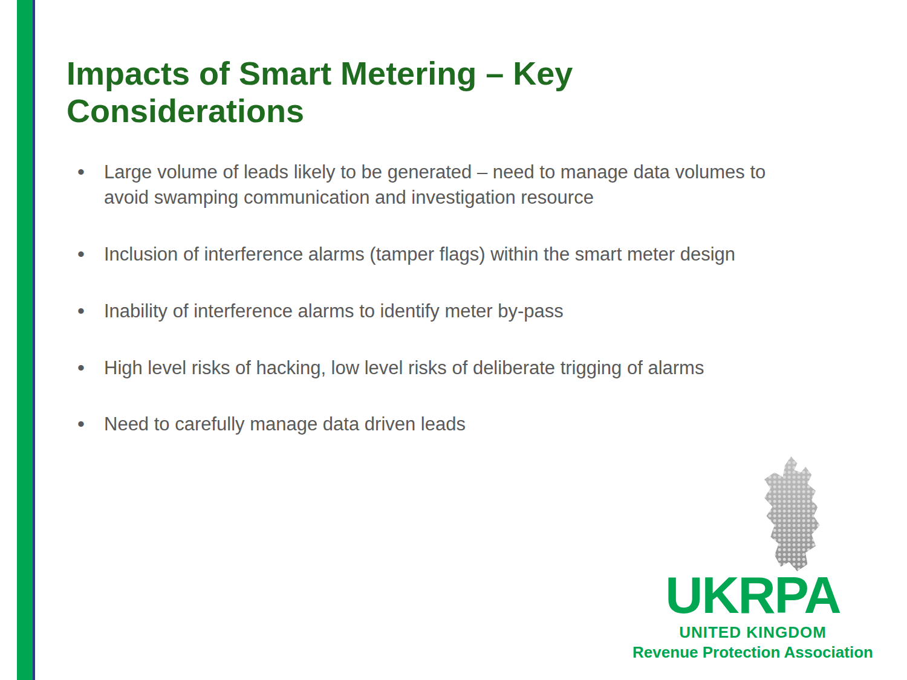Impacts of Smart Metering – Key Considerations
Large volume of leads likely to be generated – need to manage data volumes to avoid swamping communication and investigation resource
Inclusion of interference alarms (tamper flags) within the smart meter design
Inability of interference alarms to identify meter by-pass
High level risks of hacking, low level risks of deliberate trigging of alarms
Need to carefully manage data driven leads
UK RPA
UNITED KINGDOM
Revenue Protection Association